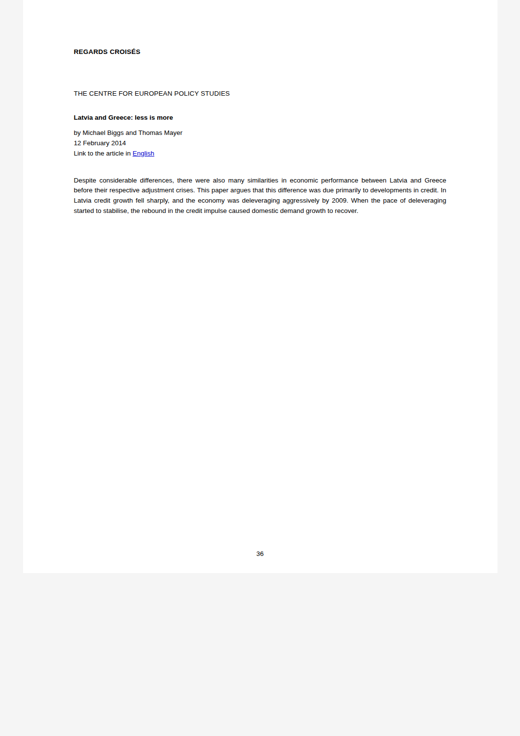Regards croisés
The Centre for European Policy Studies
Latvia and Greece: less is more
by Michael Biggs and Thomas Mayer 12 February 2014 Link to the article in English
Despite considerable differences, there were also many similarities in economic performance between Latvia and Greece before their respective adjustment crises. This paper argues that this difference was due primarily to developments in credit. In Latvia credit growth fell sharply, and the economy was deleveraging aggressively by 2009. When the pace of deleveraging started to stabilise, the rebound in the credit impulse caused domestic demand growth to recover.
36